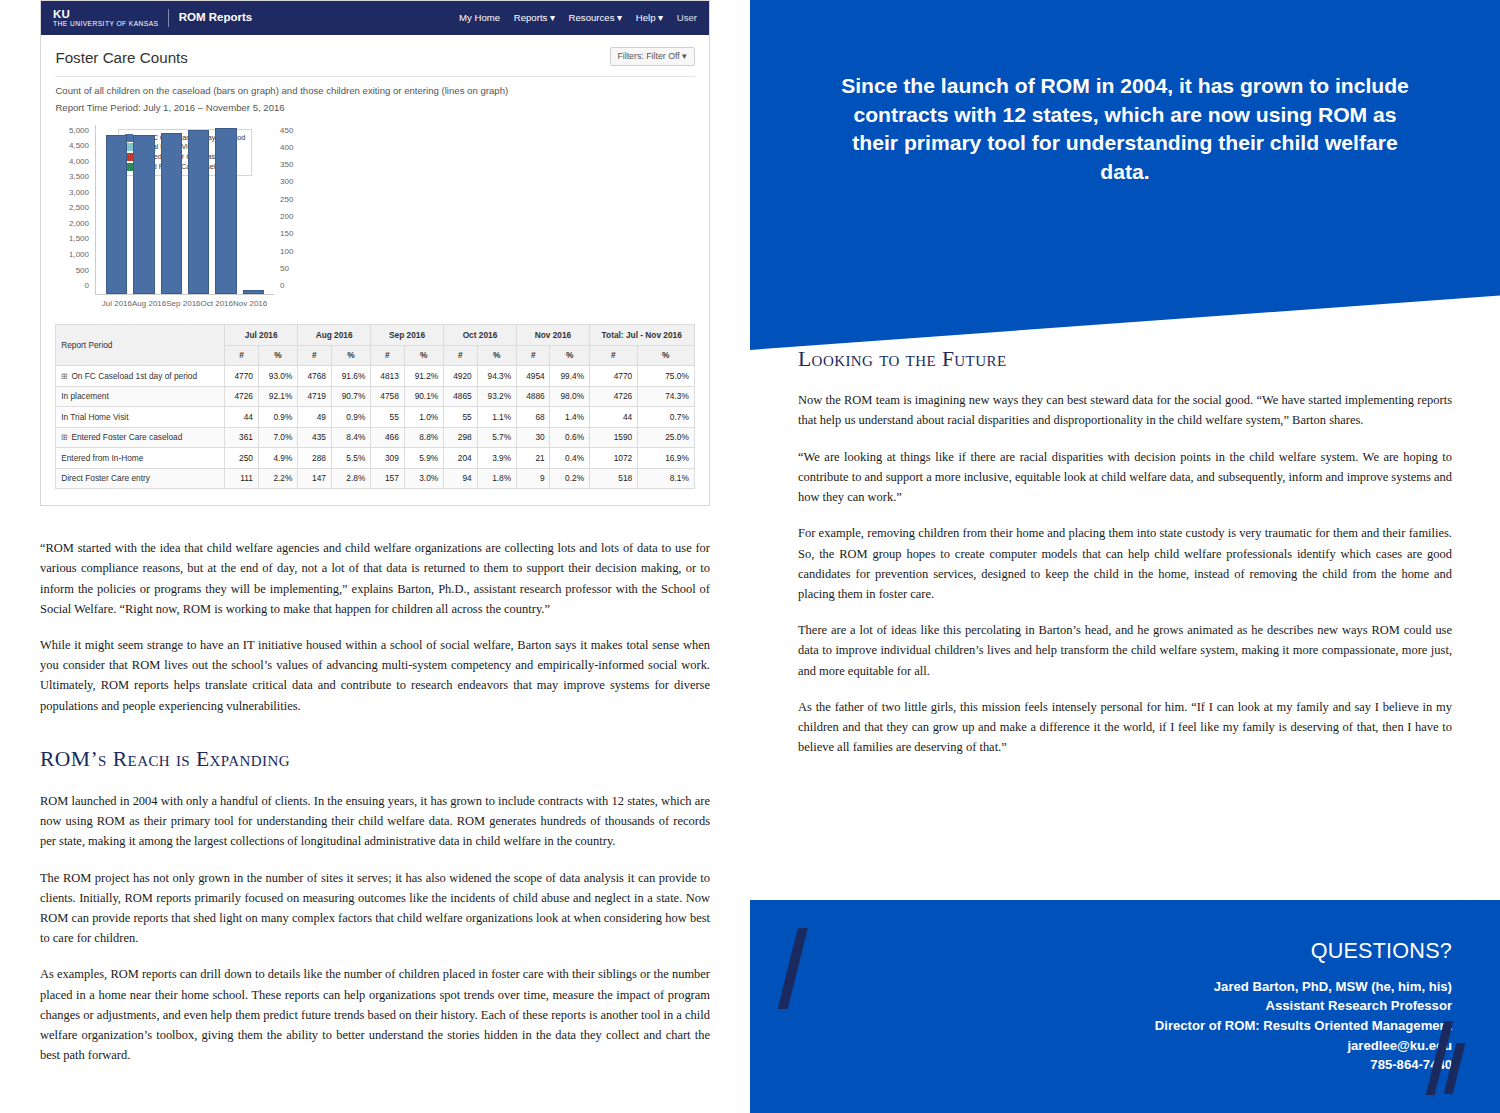KUTHE UNIVERSITY OF KANSAS
ROM Reports
My Home Reports ▾ Resources ▾ Help ▾ User
Foster Care Counts
Filters: Filter Off ▾
Count of all children on the caseload (bars on graph) and those children exiting or entering (lines on graph)
Report Time Period: July 1, 2016 – November 5, 2016
5,000 4,500 4,000 3,500 3,000 2,500 2,000 1,500 1,000 500 0
On FC Caseload 1st day of period
In Trial Home Visit
Entered Foster Care caseload
Exited Foster Care caseload
Jul 2016 Aug 2016 Sep 2016 Oct 2016 Nov 2016
450 400 350 300 250 200 150 100 50 0
| Report Period | Jul 2016 | Aug 2016 | Sep 2016 | Oct 2016 | Nov 2016 | Total: Jul - Nov 2016 |
| --- | --- | --- | --- | --- | --- | --- |
| # | % | # | % | # | % | # | % | # | % | # | % |
| ⊞ On FC Caseload 1st day of period | 4770 | 93.0% | 4768 | 91.6% | 4813 | 91.2% | 4920 | 94.3% | 4954 | 99.4% | 4770 | 75.0% |
| In placement | 4726 | 92.1% | 4719 | 90.7% | 4758 | 90.1% | 4865 | 93.2% | 4886 | 98.0% | 4726 | 74.3% |
| In Trial Home Visit | 44 | 0.9% | 49 | 0.9% | 55 | 1.0% | 55 | 1.1% | 68 | 1.4% | 44 | 0.7% |
| ⊞ Entered Foster Care caseload | 361 | 7.0% | 435 | 8.4% | 466 | 8.8% | 298 | 5.7% | 30 | 0.6% | 1590 | 25.0% |
| Entered from In-Home | 250 | 4.9% | 288 | 5.5% | 309 | 5.9% | 204 | 3.9% | 21 | 0.4% | 1072 | 16.9% |
| Direct Foster Care entry | 111 | 2.2% | 147 | 2.8% | 157 | 3.0% | 94 | 1.8% | 9 | 0.2% | 518 | 8.1% |
“ROM started with the idea that child welfare agencies and child welfare organizations are collecting lots and lots of data to use for various compliance reasons, but at the end of day, not a lot of that data is returned to them to support their decision making, or to inform the policies or programs they will be implementing,” explains Barton, Ph.D., assistant research professor with the School of Social Welfare. “Right now, ROM is working to make that happen for children all across the country.”
While it might seem strange to have an IT initiative housed within a school of social welfare, Barton says it makes total sense when you consider that ROM lives out the school’s values of advancing multi-system competency and empirically-informed social work. Ultimately, ROM reports helps translate critical data and contribute to research endeavors that may improve systems for diverse populations and people experiencing vulnerabilities.
ROM’s Reach is Expanding
ROM launched in 2004 with only a handful of clients. In the ensuing years, it has grown to include contracts with 12 states, which are now using ROM as their primary tool for understanding their child welfare data. ROM generates hundreds of thousands of records per state, making it among the largest collections of longitudinal administrative data in child welfare in the country.
The ROM project has not only grown in the number of sites it serves; it has also widened the scope of data analysis it can provide to clients. Initially, ROM reports primarily focused on measuring outcomes like the incidents of child abuse and neglect in a state. Now ROM can provide reports that shed light on many complex factors that child welfare organizations look at when considering how best to care for children.
As examples, ROM reports can drill down to details like the number of children placed in foster care with their siblings or the number placed in a home near their home school. These reports can help organizations spot trends over time, measure the impact of program changes or adjustments, and even help them predict future trends based on their history. Each of these reports is another tool in a child welfare organization’s toolbox, giving them the ability to better understand the stories hidden in the data they collect and chart the best path forward.
Since the launch of ROM in 2004, it has grown to include contracts with 12 states, which are now using ROM as their primary tool for understanding their child welfare data.
Looking to the Future
Now the ROM team is imagining new ways they can best steward data for the social good. “We have started implementing reports that help us understand about racial disparities and disproportionality in the child welfare system,” Barton shares.
“We are looking at things like if there are racial disparities with decision points in the child welfare system. We are hoping to contribute to and support a more inclusive, equitable look at child welfare data, and subsequently, inform and improve systems and how they can work.”
For example, removing children from their home and placing them into state custody is very traumatic for them and their families. So, the ROM group hopes to create computer models that can help child welfare professionals identify which cases are good candidates for prevention services, designed to keep the child in the home, instead of removing the child from the home and placing them in foster care.
There are a lot of ideas like this percolating in Barton’s head, and he grows animated as he describes new ways ROM could use data to improve individual children’s lives and help transform the child welfare system, making it more compassionate, more just, and more equitable for all.
As the father of two little girls, this mission feels intensely personal for him. “If I can look at my family and say I believe in my children and that they can grow up and make a difference it the world, if I feel like my family is deserving of that, then I have to believe all families are deserving of that.”
QUESTIONS?
Jared Barton, PhD, MSW (he, him, his)
Assistant Research Professor
Director of ROM: Results Oriented Management
jaredlee@ku.edu
785-864-7440